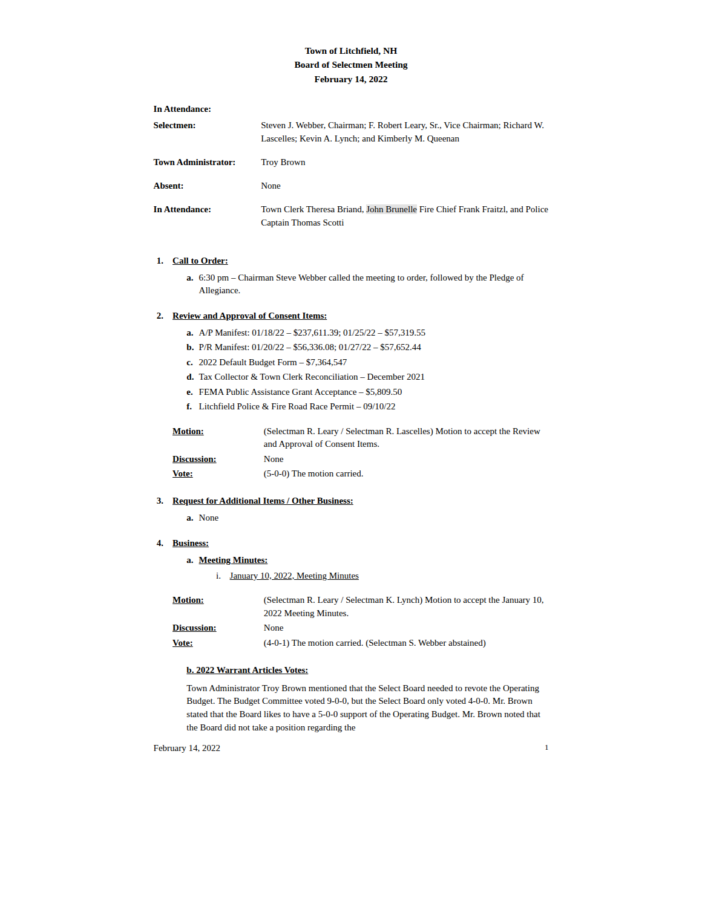Town of Litchfield, NH
Board of Selectmen Meeting
February 14, 2022
| In Attendance: | |
| Selectmen: | Steven J. Webber, Chairman; F. Robert Leary, Sr., Vice Chairman; Richard W. Lascelles; Kevin A. Lynch; and Kimberly M. Queenan |
| Town Administrator: | Troy Brown |
| Absent: | None |
| In Attendance: | Town Clerk Theresa Briand, John Brunelle Fire Chief Frank Fraitzl, and Police Captain Thomas Scotti |
Call to Order:
6:30 pm – Chairman Steve Webber called the meeting to order, followed by the Pledge of Allegiance.
Review and Approval of Consent Items:
A/P Manifest: 01/18/22 – $237,611.39; 01/25/22 – $57,319.55
P/R Manifest: 01/20/22 – $56,336.08; 01/27/22 – $57,652.44
2022 Default Budget Form – $7,364,547
Tax Collector & Town Clerk Reconciliation – December 2021
FEMA Public Assistance Grant Acceptance – $5,809.50
Litchfield Police & Fire Road Race Permit – 09/10/22
| Motion: | (Selectman R. Leary / Selectman R. Lascelles) Motion to accept the Review and Approval of Consent Items. |
| Discussion: | None |
| Vote: | (5-0-0) The motion carried. |
Request for Additional Items / Other Business:
None
Business:
Meeting Minutes:
January 10, 2022, Meeting Minutes
| Motion: | (Selectman R. Leary / Selectman K. Lynch) Motion to accept the January 10, 2022 Meeting Minutes. |
| Discussion: | None |
| Vote: | (4-0-1) The motion carried. (Selectman S. Webber abstained) |
b. 2022 Warrant Articles Votes:
Town Administrator Troy Brown mentioned that the Select Board needed to revote the Operating Budget. The Budget Committee voted 9-0-0, but the Select Board only voted 4-0-0. Mr. Brown stated that the Board likes to have a 5-0-0 support of the Operating Budget. Mr. Brown noted that the Board did not take a position regarding the
February 14, 2022
1